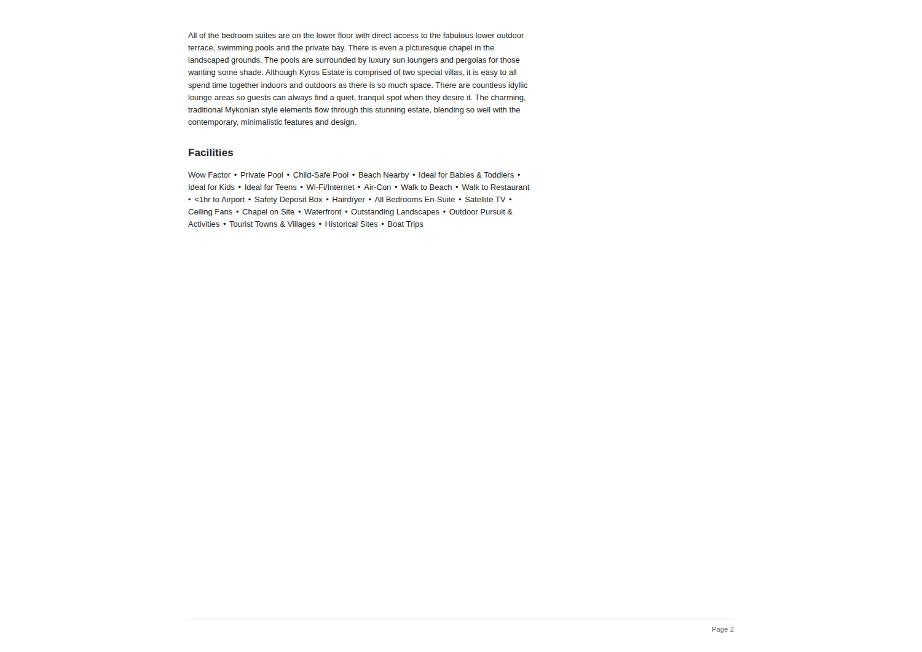All of the bedroom suites are on the lower floor with direct access to the fabulous lower outdoor terrace, swimming pools and the private bay. There is even a picturesque chapel in the landscaped grounds. The pools are surrounded by luxury sun loungers and pergolas for those wanting some shade. Although Kyros Estate is comprised of two special villas, it is easy to all spend time together indoors and outdoors as there is so much space. There are countless idyllic lounge areas so guests can always find a quiet, tranquil spot when they desire it. The charming, traditional Mykonian style elements flow through this stunning estate, blending so well with the contemporary, minimalistic features and design.
Facilities
Wow Factor • Private Pool • Child-Safe Pool • Beach Nearby • Ideal for Babies & Toddlers • Ideal for Kids • Ideal for Teens • Wi-Fi/Internet • Air-Con • Walk to Beach • Walk to Restaurant • <1hr to Airport • Safety Deposit Box • Hairdryer • All Bedrooms En-Suite • Satellite TV • Ceiling Fans • Chapel on Site • Waterfront • Outstanding Landscapes • Outdoor Pursuit & Activities • Tourist Towns & Villages • Historical Sites • Boat Trips
Page 2